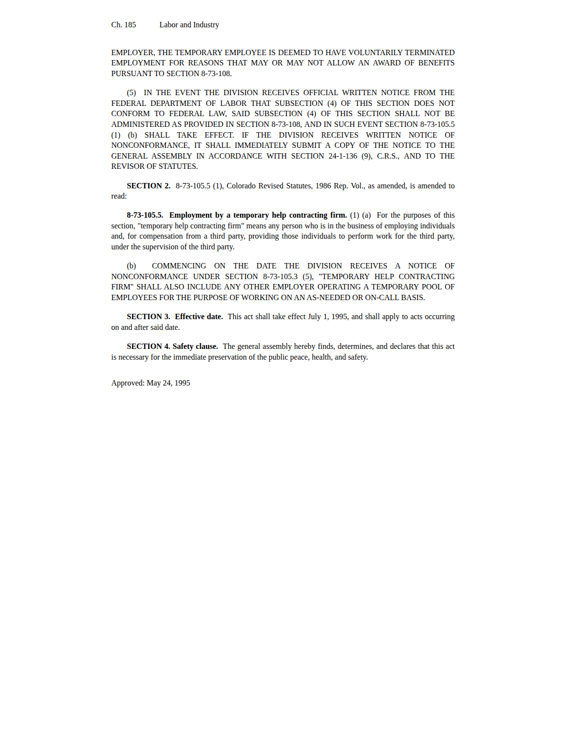Ch. 185
Labor and Industry
EMPLOYER, THE TEMPORARY EMPLOYEE IS DEEMED TO HAVE VOLUNTARILY TERMINATED EMPLOYMENT FOR REASONS THAT MAY OR MAY NOT ALLOW AN AWARD OF BENEFITS PURSUANT TO SECTION 8-73-108.
(5) IN THE EVENT THE DIVISION RECEIVES OFFICIAL WRITTEN NOTICE FROM THE FEDERAL DEPARTMENT OF LABOR THAT SUBSECTION (4) OF THIS SECTION DOES NOT CONFORM TO FEDERAL LAW, SAID SUBSECTION (4) OF THIS SECTION SHALL NOT BE ADMINISTERED AS PROVIDED IN SECTION 8-73-108, AND IN SUCH EVENT SECTION 8-73-105.5 (1) (b) SHALL TAKE EFFECT. IF THE DIVISION RECEIVES WRITTEN NOTICE OF NONCONFORMANCE, IT SHALL IMMEDIATELY SUBMIT A COPY OF THE NOTICE TO THE GENERAL ASSEMBLY IN ACCORDANCE WITH SECTION 24-1-136 (9), C.R.S., AND TO THE REVISOR OF STATUTES.
SECTION 2. 8-73-105.5 (1), Colorado Revised Statutes, 1986 Rep. Vol., as amended, is amended to read:
8-73-105.5. Employment by a temporary help contracting firm. (1) (a) For the purposes of this section, "temporary help contracting firm" means any person who is in the business of employing individuals and, for compensation from a third party, providing those individuals to perform work for the third party, under the supervision of the third party.
(b) COMMENCING ON THE DATE THE DIVISION RECEIVES A NOTICE OF NONCONFORMANCE UNDER SECTION 8-73-105.3 (5), "TEMPORARY HELP CONTRACTING FIRM" SHALL ALSO INCLUDE ANY OTHER EMPLOYER OPERATING A TEMPORARY POOL OF EMPLOYEES FOR THE PURPOSE OF WORKING ON AN AS-NEEDED OR ON-CALL BASIS.
SECTION 3. Effective date. This act shall take effect July 1, 1995, and shall apply to acts occurring on and after said date.
SECTION 4. Safety clause. The general assembly hereby finds, determines, and declares that this act is necessary for the immediate preservation of the public peace, health, and safety.
Approved: May 24, 1995